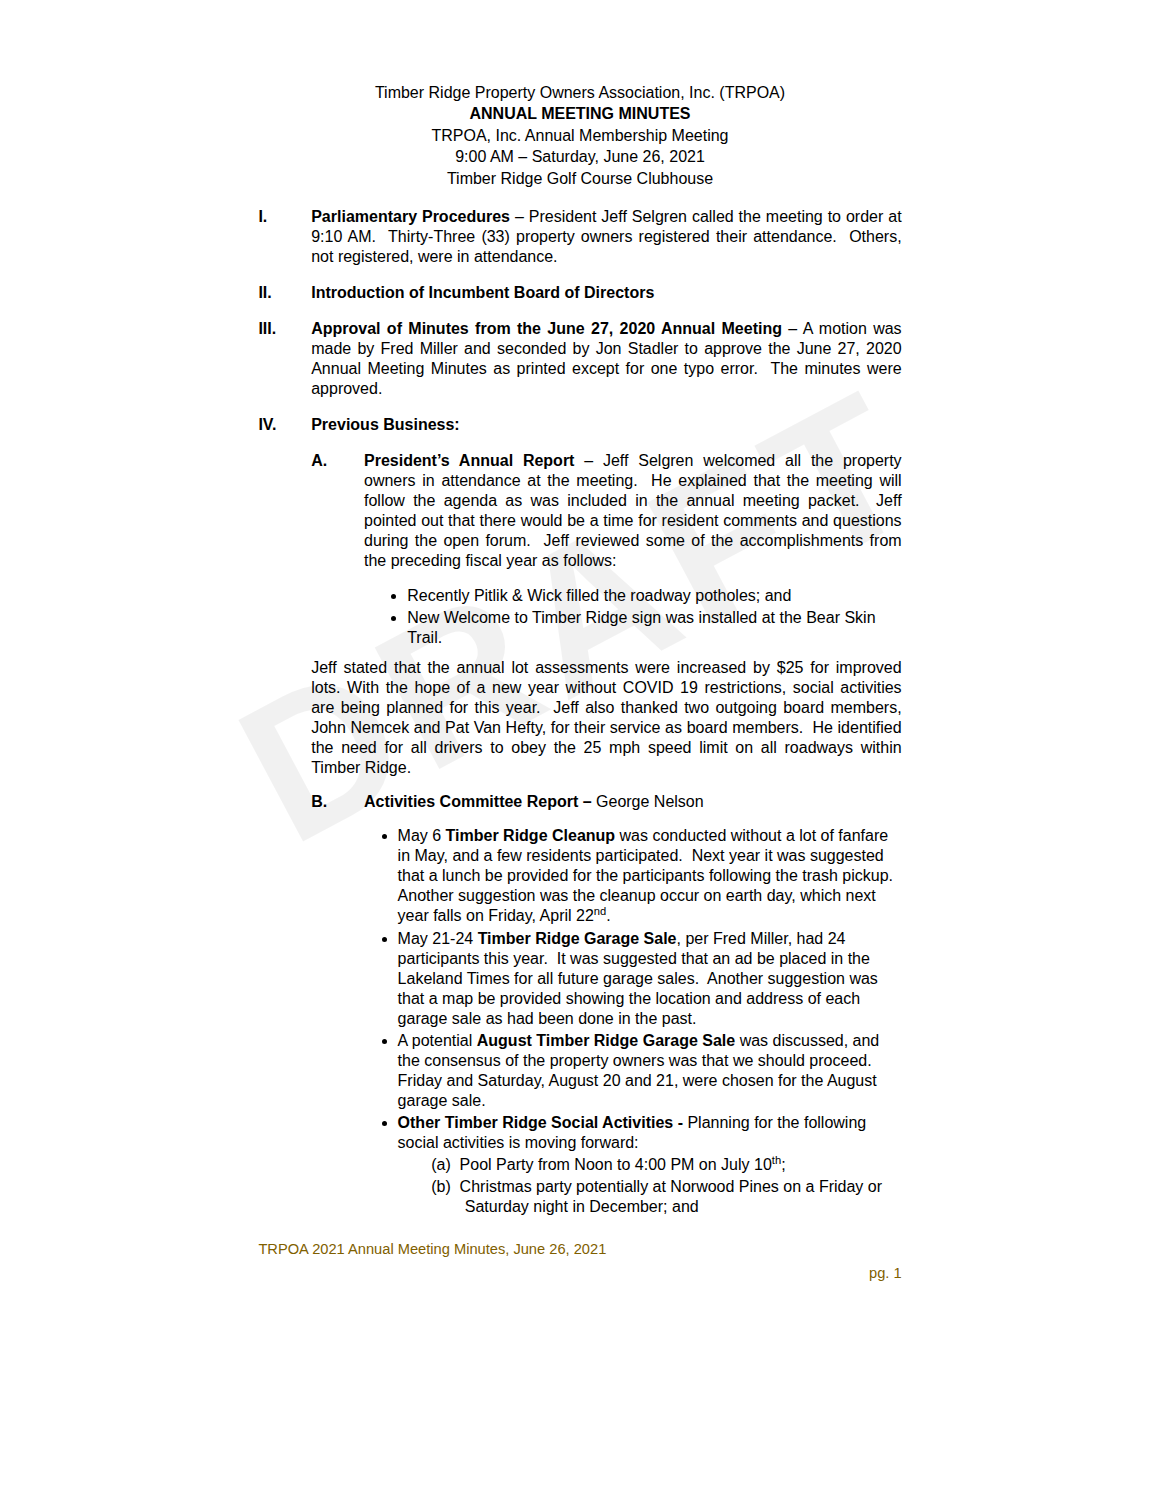DRAFT
Timber Ridge Property Owners Association, Inc. (TRPOA)
ANNUAL MEETING MINUTES
TRPOA, Inc. Annual Membership Meeting
9:00 AM – Saturday, June 26, 2021
Timber Ridge Golf Course Clubhouse
I. Parliamentary Procedures – President Jeff Selgren called the meeting to order at 9:10 AM. Thirty-Three (33) property owners registered their attendance. Others, not registered, were in attendance.
II. Introduction of Incumbent Board of Directors
III. Approval of Minutes from the June 27, 2020 Annual Meeting – A motion was made by Fred Miller and seconded by Jon Stadler to approve the June 27, 2020 Annual Meeting Minutes as printed except for one typo error. The minutes were approved.
IV. Previous Business:
A. President’s Annual Report – Jeff Selgren welcomed all the property owners in attendance at the meeting. He explained that the meeting will follow the agenda as was included in the annual meeting packet. Jeff pointed out that there would be a time for resident comments and questions during the open forum. Jeff reviewed some of the accomplishments from the preceding fiscal year as follows:
Recently Pitlik & Wick filled the roadway potholes; and
New Welcome to Timber Ridge sign was installed at the Bear Skin Trail.
Jeff stated that the annual lot assessments were increased by $25 for improved lots. With the hope of a new year without COVID 19 restrictions, social activities are being planned for this year. Jeff also thanked two outgoing board members, John Nemcek and Pat Van Hefty, for their service as board members. He identified the need for all drivers to obey the 25 mph speed limit on all roadways within Timber Ridge.
B. Activities Committee Report – George Nelson
May 6 Timber Ridge Cleanup was conducted without a lot of fanfare in May, and a few residents participated. Next year it was suggested that a lunch be provided for the participants following the trash pickup. Another suggestion was the cleanup occur on earth day, which next year falls on Friday, April 22nd.
May 21-24 Timber Ridge Garage Sale, per Fred Miller, had 24 participants this year. It was suggested that an ad be placed in the Lakeland Times for all future garage sales. Another suggestion was that a map be provided showing the location and address of each garage sale as had been done in the past.
A potential August Timber Ridge Garage Sale was discussed, and the consensus of the property owners was that we should proceed. Friday and Saturday, August 20 and 21, were chosen for the August garage sale.
Other Timber Ridge Social Activities - Planning for the following social activities is moving forward:
(a) Pool Party from Noon to 4:00 PM on July 10th;
(b) Christmas party potentially at Norwood Pines on a Friday or Saturday night in December; and
TRPOA 2021 Annual Meeting Minutes, June 26, 2021 pg. 1